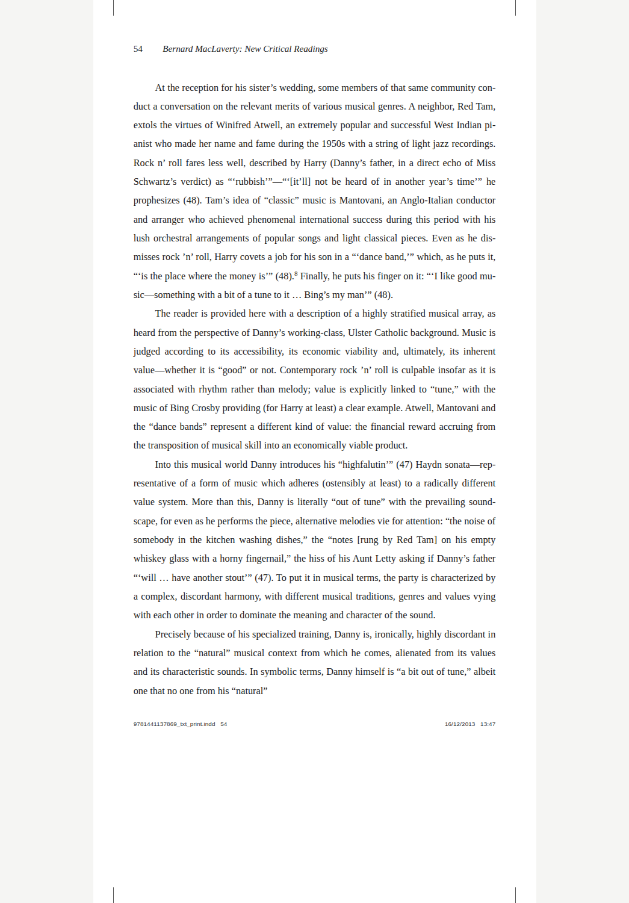54 Bernard MacLaverty: New Critical Readings
At the reception for his sister’s wedding, some members of that same community conduct a conversation on the relevant merits of various musical genres. A neighbor, Red Tam, extols the virtues of Winifred Atwell, an extremely popular and successful West Indian pianist who made her name and fame during the 1950s with a string of light jazz recordings. Rock n’ roll fares less well, described by Harry (Danny’s father, in a direct echo of Miss Schwartz’s verdict) as “‘rubbish’”—“‘[it’ll] not be heard of in another year’s time’” he prophesizes (48). Tam’s idea of “classic” music is Mantovani, an Anglo-Italian conductor and arranger who achieved phenomenal international success during this period with his lush orchestral arrangements of popular songs and light classical pieces. Even as he dismisses rock ’n’ roll, Harry covets a job for his son in a “‘dance band,’” which, as he puts it, “‘is the place where the money is’” (48).8 Finally, he puts his finger on it: “‘I like good music—something with a bit of a tune to it … Bing’s my man’” (48).
The reader is provided here with a description of a highly stratified musical array, as heard from the perspective of Danny’s working-class, Ulster Catholic background. Music is judged according to its accessibility, its economic viability and, ultimately, its inherent value—whether it is “good” or not. Contemporary rock ’n’ roll is culpable insofar as it is associated with rhythm rather than melody; value is explicitly linked to “tune,” with the music of Bing Crosby providing (for Harry at least) a clear example. Atwell, Mantovani and the “dance bands” represent a different kind of value: the financial reward accruing from the transposition of musical skill into an economically viable product.
Into this musical world Danny introduces his “highfalutin’” (47) Haydn sonata—representative of a form of music which adheres (ostensibly at least) to a radically different value system. More than this, Danny is literally “out of tune” with the prevailing soundscape, for even as he performs the piece, alternative melodies vie for attention: “the noise of somebody in the kitchen washing dishes,” the “notes [rung by Red Tam] on his empty whiskey glass with a horny fingernail,” the hiss of his Aunt Letty asking if Danny’s father “‘will … have another stout’” (47). To put it in musical terms, the party is characterized by a complex, discordant harmony, with different musical traditions, genres and values vying with each other in order to dominate the meaning and character of the sound.
Precisely because of his specialized training, Danny is, ironically, highly discordant in relation to the “natural” musical context from which he comes, alienated from its values and its characteristic sounds. In symbolic terms, Danny himself is “a bit out of tune,” albeit one that no one from his “natural”
9781441137869_txt_print.indd 54 16/12/2013 13:47